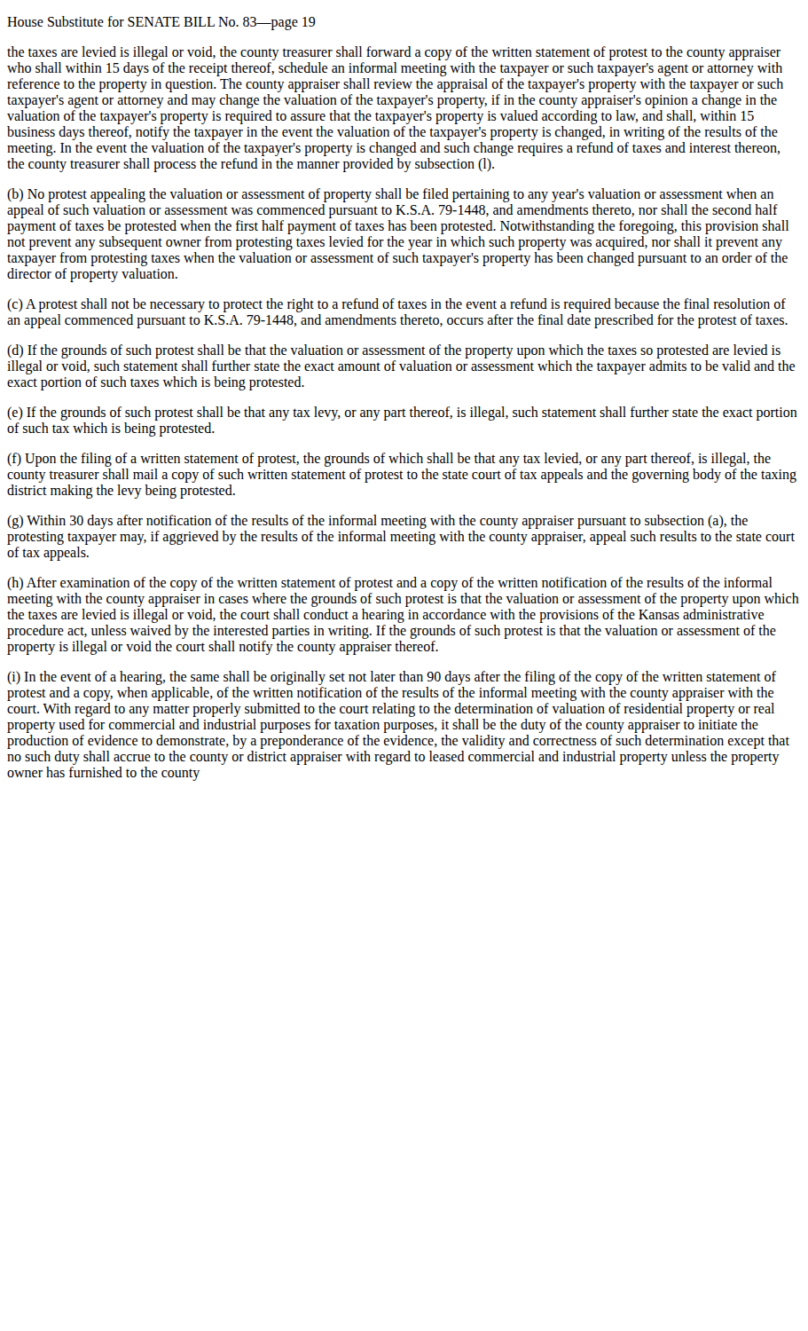House Substitute for SENATE BILL No. 83—page 19
the taxes are levied is illegal or void, the county treasurer shall forward a copy of the written statement of protest to the county appraiser who shall within 15 days of the receipt thereof, schedule an informal meeting with the taxpayer or such taxpayer's agent or attorney with reference to the property in question. The county appraiser shall review the appraisal of the taxpayer's property with the taxpayer or such taxpayer's agent or attorney and may change the valuation of the taxpayer's property, if in the county appraiser's opinion a change in the valuation of the taxpayer's property is required to assure that the taxpayer's property is valued according to law, and shall, within 15 business days thereof, notify the taxpayer in the event the valuation of the taxpayer's property is changed, in writing of the results of the meeting. In the event the valuation of the taxpayer's property is changed and such change requires a refund of taxes and interest thereon, the county treasurer shall process the refund in the manner provided by subsection (l).
(b) No protest appealing the valuation or assessment of property shall be filed pertaining to any year's valuation or assessment when an appeal of such valuation or assessment was commenced pursuant to K.S.A. 79-1448, and amendments thereto, nor shall the second half payment of taxes be protested when the first half payment of taxes has been protested. Notwithstanding the foregoing, this provision shall not prevent any subsequent owner from protesting taxes levied for the year in which such property was acquired, nor shall it prevent any taxpayer from protesting taxes when the valuation or assessment of such taxpayer's property has been changed pursuant to an order of the director of property valuation.
(c) A protest shall not be necessary to protect the right to a refund of taxes in the event a refund is required because the final resolution of an appeal commenced pursuant to K.S.A. 79-1448, and amendments thereto, occurs after the final date prescribed for the protest of taxes.
(d) If the grounds of such protest shall be that the valuation or assessment of the property upon which the taxes so protested are levied is illegal or void, such statement shall further state the exact amount of valuation or assessment which the taxpayer admits to be valid and the exact portion of such taxes which is being protested.
(e) If the grounds of such protest shall be that any tax levy, or any part thereof, is illegal, such statement shall further state the exact portion of such tax which is being protested.
(f) Upon the filing of a written statement of protest, the grounds of which shall be that any tax levied, or any part thereof, is illegal, the county treasurer shall mail a copy of such written statement of protest to the state court of tax appeals and the governing body of the taxing district making the levy being protested.
(g) Within 30 days after notification of the results of the informal meeting with the county appraiser pursuant to subsection (a), the protesting taxpayer may, if aggrieved by the results of the informal meeting with the county appraiser, appeal such results to the state court of tax appeals.
(h) After examination of the copy of the written statement of protest and a copy of the written notification of the results of the informal meeting with the county appraiser in cases where the grounds of such protest is that the valuation or assessment of the property upon which the taxes are levied is illegal or void, the court shall conduct a hearing in accordance with the provisions of the Kansas administrative procedure act, unless waived by the interested parties in writing. If the grounds of such protest is that the valuation or assessment of the property is illegal or void the court shall notify the county appraiser thereof.
(i) In the event of a hearing, the same shall be originally set not later than 90 days after the filing of the copy of the written statement of protest and a copy, when applicable, of the written notification of the results of the informal meeting with the county appraiser with the court. With regard to any matter properly submitted to the court relating to the determination of valuation of residential property or real property used for commercial and industrial purposes for taxation purposes, it shall be the duty of the county appraiser to initiate the production of evidence to demonstrate, by a preponderance of the evidence, the validity and correctness of such determination except that no such duty shall accrue to the county or district appraiser with regard to leased commercial and industrial property unless the property owner has furnished to the county